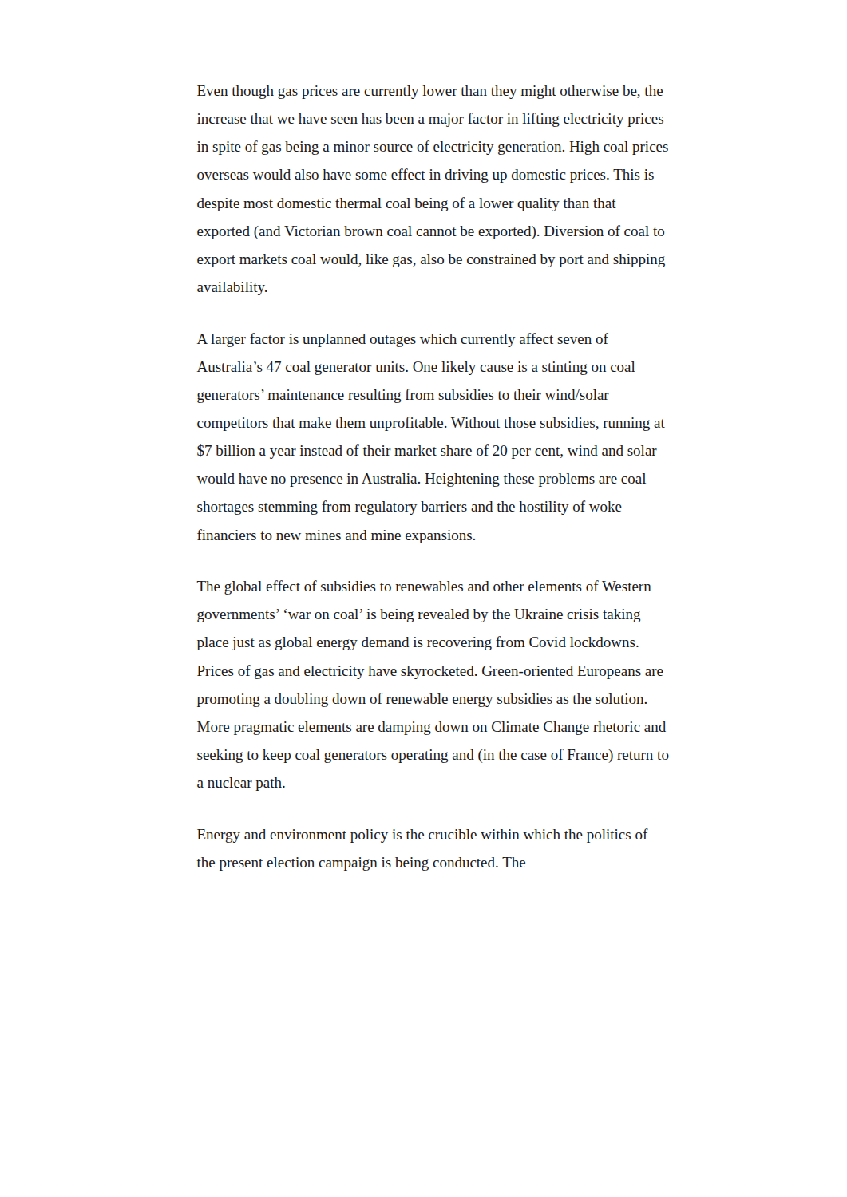Even though gas prices are currently lower than they might otherwise be, the increase that we have seen has been a major factor in lifting electricity prices in spite of gas being a minor source of electricity generation. High coal prices overseas would also have some effect in driving up domestic prices. This is despite most domestic thermal coal being of a lower quality than that exported (and Victorian brown coal cannot be exported). Diversion of coal to export markets coal would, like gas, also be constrained by port and shipping availability.
A larger factor is unplanned outages which currently affect seven of Australia’s 47 coal generator units. One likely cause is a stinting on coal generators’ maintenance resulting from subsidies to their wind/solar competitors that make them unprofitable. Without those subsidies, running at $7 billion a year instead of their market share of 20 per cent, wind and solar would have no presence in Australia. Heightening these problems are coal shortages stemming from regulatory barriers and the hostility of woke financiers to new mines and mine expansions.
The global effect of subsidies to renewables and other elements of Western governments’ ‘war on coal’ is being revealed by the Ukraine crisis taking place just as global energy demand is recovering from Covid lockdowns. Prices of gas and electricity have skyrocketed. Green-oriented Europeans are promoting a doubling down of renewable energy subsidies as the solution. More pragmatic elements are damping down on Climate Change rhetoric and seeking to keep coal generators operating and (in the case of France) return to a nuclear path.
Energy and environment policy is the crucible within which the politics of the present election campaign is being conducted. The